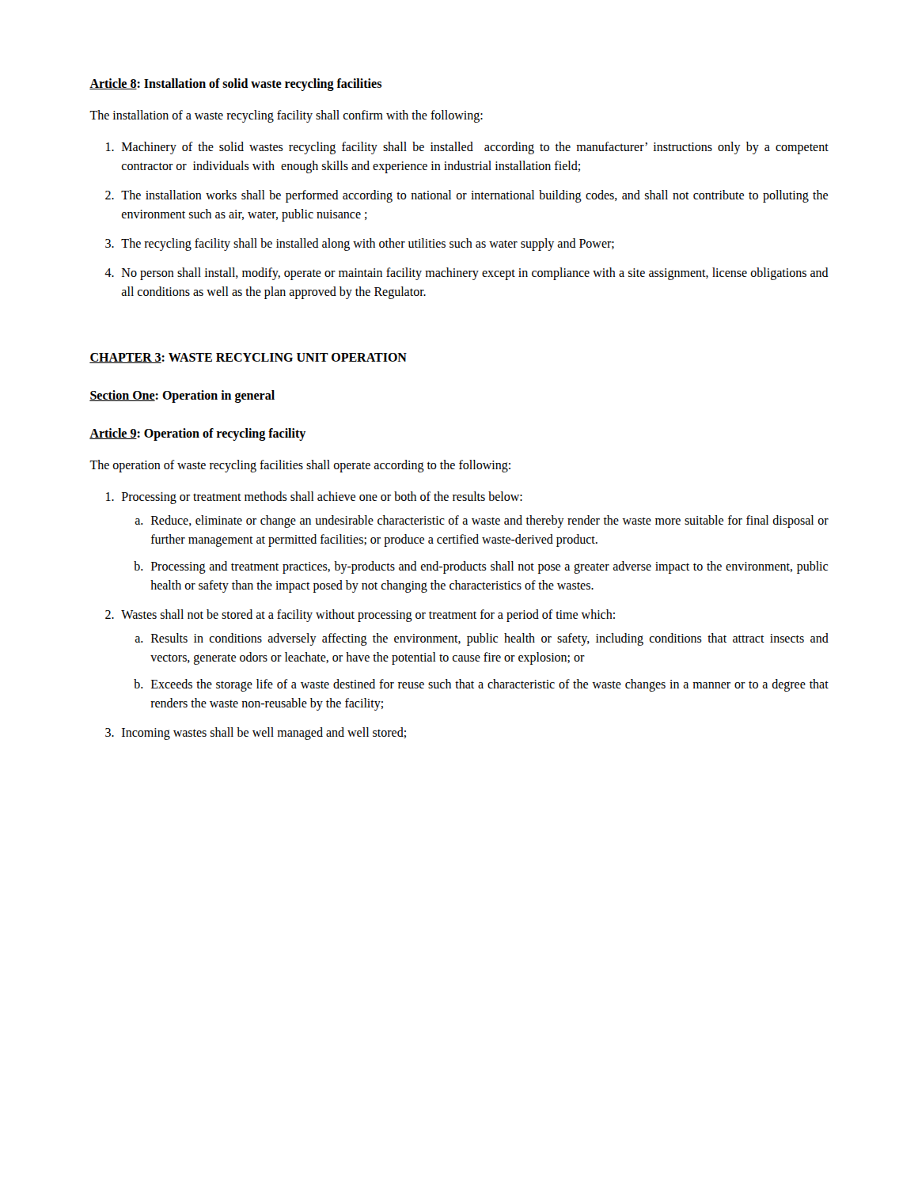Article 8: Installation of solid waste recycling facilities
The installation of a waste recycling facility shall confirm with the following:
Machinery of the solid wastes recycling facility shall be installed according to the manufacturer’ instructions only by a competent contractor or individuals with enough skills and experience in industrial installation field;
The installation works shall be performed according to national or international building codes, and shall not contribute to polluting the environment such as air, water, public nuisance ;
The recycling facility shall be installed along with other utilities such as water supply and Power;
No person shall install, modify, operate or maintain facility machinery except in compliance with a site assignment, license obligations and all conditions as well as the plan approved by the Regulator.
CHAPTER 3: WASTE RECYCLING UNIT OPERATION
Section One: Operation in general
Article 9: Operation of recycling facility
The operation of waste recycling facilities shall operate according to the following:
Processing or treatment methods shall achieve one or both of the results below:
Reduce, eliminate or change an undesirable characteristic of a waste and thereby render the waste more suitable for final disposal or further management at permitted facilities; or produce a certified waste-derived product.
Processing and treatment practices, by-products and end-products shall not pose a greater adverse impact to the environment, public health or safety than the impact posed by not changing the characteristics of the wastes.
Wastes shall not be stored at a facility without processing or treatment for a period of time which:
Results in conditions adversely affecting the environment, public health or safety, including conditions that attract insects and vectors, generate odors or leachate, or have the potential to cause fire or explosion; or
Exceeds the storage life of a waste destined for reuse such that a characteristic of the waste changes in a manner or to a degree that renders the waste non-reusable by the facility;
Incoming wastes shall be well managed and well stored;